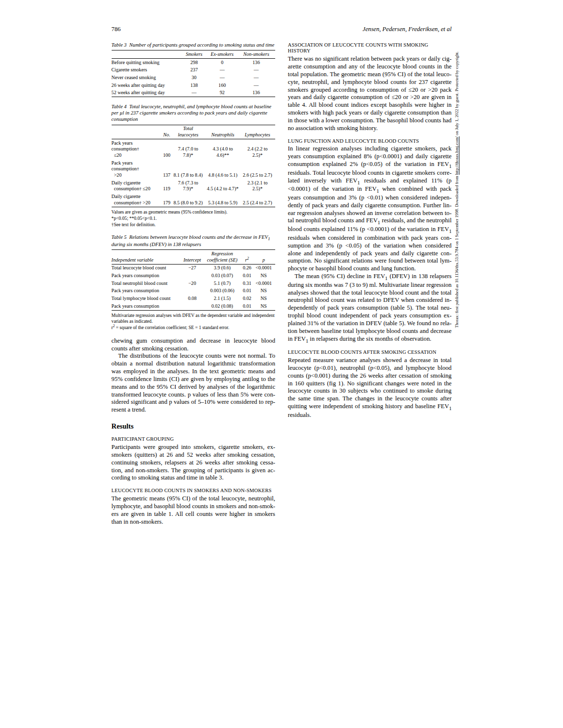786 Jensen, Pedersen, Frederiksen, et al
Thorax: first published as 10.1136/thx.53.9.784 on 1 September 1998. Downloaded from http://thorax.bmj.com/ on July 1, 2022 by guest. Protected by copyright.
Table 3 Number of participants grouped according to smoking status and time
| | Smokers | Ex-smokers | Non-smokers |
| --- | --- | --- | --- |
| Before quitting smoking | 298 | 0 | 136 |
| Cigarette smokers | 237 | — | — |
| Never ceased smoking | 30 | — | — |
| 26 weeks after quitting day | 138 | 160 | — |
| 52 weeks after quitting day | — | 92 | 136 |
Table 4 Total leucocyte, neutrophil, and lymphocyte blood counts at baseline per µl in 237 cigarette smokers according to pack years and daily cigarette consumption
| | No. | Total leucocytes | Neutrophils | Lymphocytes |
| --- | --- | --- | --- | --- |
| Pack years consumption † ≤20 | 100 | 7.4 (7.0 to 7.8)* | 4.3 (4.0 to 4.6)** | 2.4 (2.2 to 2.5)* |
| Pack years consumption † >20 | 137 | 8.1 (7.8 to 8.4) | 4.8 (4.6 to 5.1) | 2.6 (2.5 to 2.7) |
| Daily cigarette consumption † ≤20 | 119 | 7.6 (7.3 to 7.9)* | 4.5 (4.2 to 4.7)* | 2.3 (2.1 to 2.5)* |
| Daily cigarette consumption † >20 | 179 | 8.5 (8.0 to 9.2) | 5.3 (4.8 to 5.9) | 2.5 (2.4 to 2.7) |
Values are given as geometric means (95% confidence limits).
*p<0.05; **0.05<p<0.1.
†See text for definition.
Table 5 Relations between leucocyte blood counts and the decrease in FEV1 during six months (DFEV) in 138 relapsers
| Independent variable | Intercept | Regression coefficient (SE) | r 2 | p |
| --- | --- | --- | --- | --- |
| Total leucocyte blood count | −27 | 3.9 (0.6) | 0.26 | <0.0001 |
| Pack years consumption | | 0.03 (0.07) | 0.01 | NS |
| Total neutrophil blood count | −20 | 5.1 (0.7) | 0.31 | <0.0001 |
| Pack years consumption | | 0.003 (0.06) | 0.01 | NS |
| Total lymphocyte blood count | 0.08 | 2.1 (1.5) | 0.02 | NS |
| Pack years consumption | | 0.02 (0.08) | 0.01 | NS |
Multivariate regression analyses with DFEV as the dependent variable and independent variables as indicated.
r2 = square of the correlation coefficient; SE = 1 standard error.
chewing gum consumption and decrease in leucocyte blood counts after smoking cessation.
The distributions of the leucocyte counts were not normal. To obtain a normal distribution natural logarithmic transformation was employed in the analyses. In the text geometric means and 95% confidence limits (CI) are given by employing antilog to the means and to the 95% CI derived by analyses of the logarithmic transformed leucocyte counts. p values of less than 5% were considered significant and p values of 5–10% were considered to represent a trend.
Results
Participant grouping
Participants were grouped into smokers, cigarette smokers, ex-smokers (quitters) at 26 and 52 weeks after smoking cessation, continuing smokers, relapsers at 26 weeks after smoking cessation, and non-smokers. The grouping of participants is given according to smoking status and time in table 3.
Leucocyte blood counts in smokers and non-smokers
The geometric means (95% CI) of the total leucocyte, neutrophil, lymphocyte, and basophil blood counts in smokers and non-smokers are given in table 1. All cell counts were higher in smokers than in non-smokers.
Association of leucocyte counts with smoking history
There was no significant relation between pack years or daily cigarette consumption and any of the leucocyte blood counts in the total population. The geometric mean (95% CI) of the total leucocyte, neutrophil, and lymphocyte blood counts for 237 cigarette smokers grouped according to consumption of ≤20 or >20 pack years and daily cigarette consumption of ≤20 or >20 are given in table 4. All blood count indices except basophils were higher in smokers with high pack years or daily cigarette consumption than in those with a lower consumption. The basophil blood counts had no association with smoking history.
Lung function and leucocyte blood counts
In linear regression analyses including cigarette smokers, pack years consumption explained 8% (p<0.0001) and daily cigarette consumption explained 2% (p<0.05) of the variation in FEV1 residuals. Total leucocyte blood counts in cigarette smokers correlated inversely with FEV1 residuals and explained 11% (p <0.0001) of the variation in FEV1 when combined with pack years consumption and 3% (p <0.01) when considered independently of pack years and daily cigarette consumption. Further linear regression analyses showed an inverse correlation between total neutrophil blood counts and FEV1 residuals, and the neutrophil blood counts explained 11% (p <0.0001) of the variation in FEV1 residuals when considered in combination with pack years consumption and 3% (p <0.05) of the variation when considered alone and independently of pack years and daily cigarette consumption. No significant relations were found between total lymphocyte or basophil blood counts and lung function.
The mean (95% CI) decline in FEV1 (DFEV) in 138 relapsers during six months was 7 (3 to 9) ml. Multivariate linear regression analyses showed that the total leucocyte blood count and the total neutrophil blood count was related to DFEV when considered independently of pack years consumption (table 5). The total neutrophil blood count independent of pack years consumption explained 31% of the variation in DFEV (table 5). We found no relation between baseline total lymphocyte blood counts and decrease in FEV1 in relapsers during the six months of observation.
Leucocyte blood counts after smoking cessation
Repeated measure variance analyses showed a decrease in total leucocyte (p<0.01), neutrophil (p<0.05), and lymphocyte blood counts (p<0.001) during the 26 weeks after cessation of smoking in 160 quitters (fig 1). No significant changes were noted in the leucocyte counts in 30 subjects who continued to smoke during the same time span. The changes in the leucocyte counts after quitting were independent of smoking history and baseline FEV1 residuals.